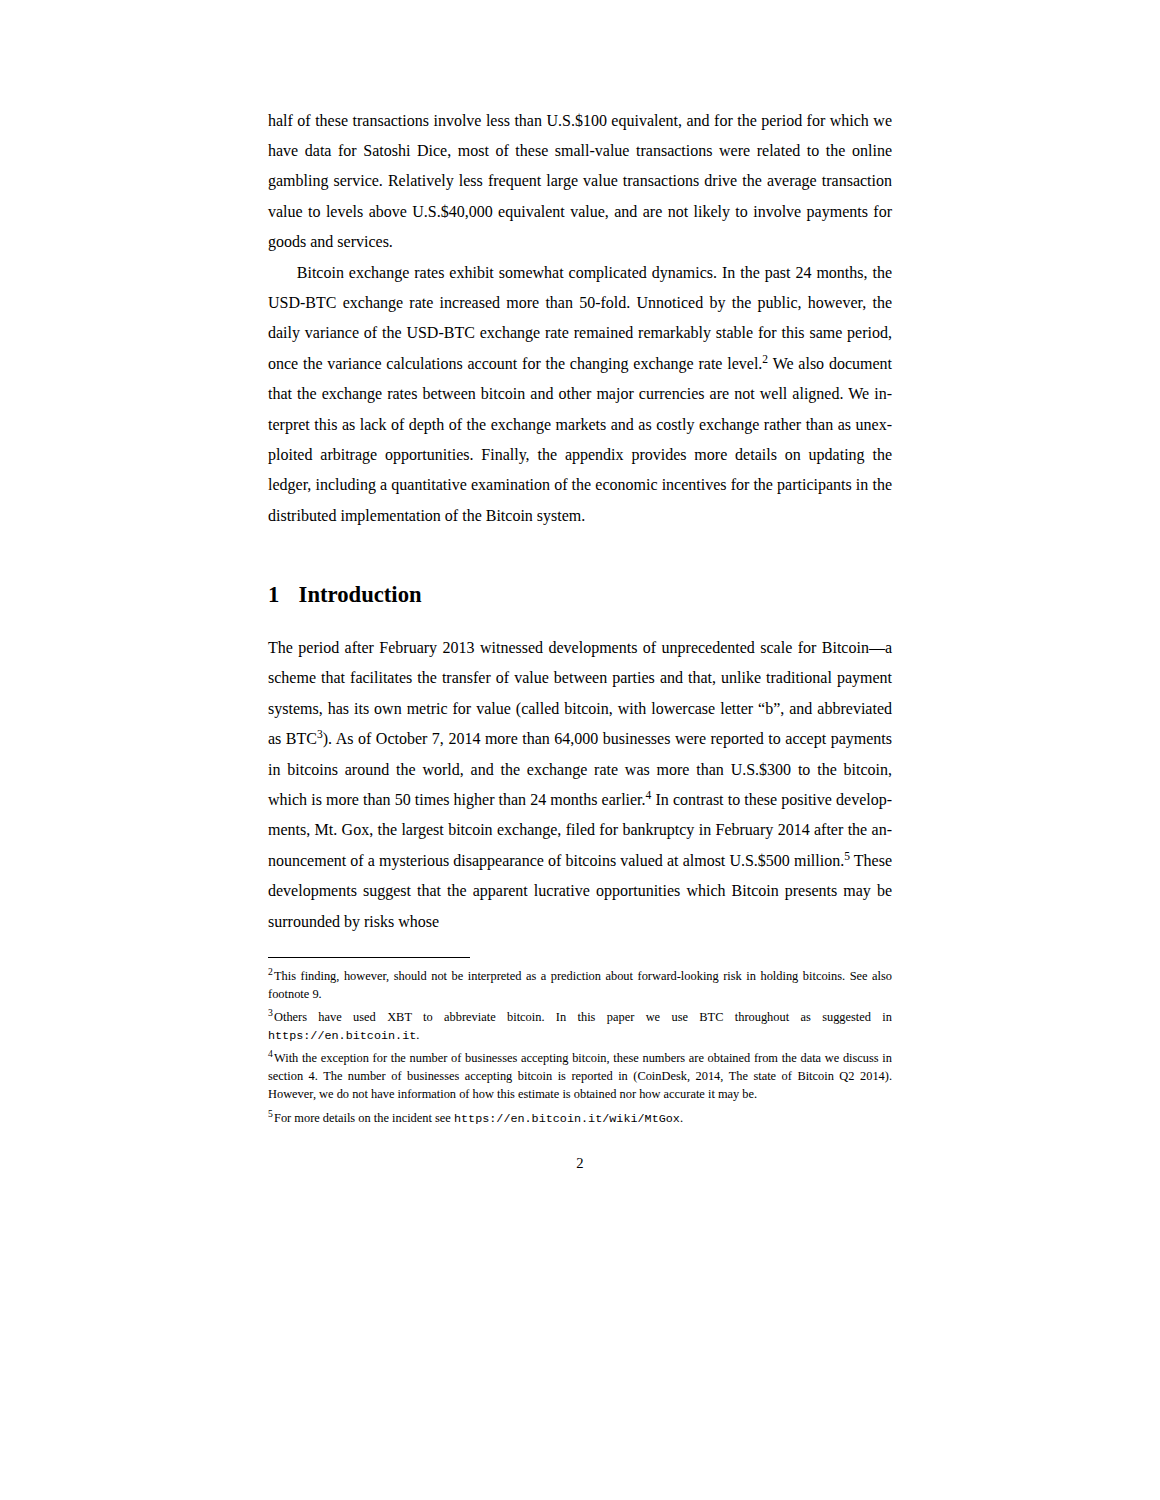half of these transactions involve less than U.S.$100 equivalent, and for the period for which we have data for Satoshi Dice, most of these small-value transactions were related to the online gambling service. Relatively less frequent large value transactions drive the average transaction value to levels above U.S.$40,000 equivalent value, and are not likely to involve payments for goods and services.
Bitcoin exchange rates exhibit somewhat complicated dynamics. In the past 24 months, the USD-BTC exchange rate increased more than 50-fold. Unnoticed by the public, however, the daily variance of the USD-BTC exchange rate remained remarkably stable for this same period, once the variance calculations account for the changing exchange rate level.2 We also document that the exchange rates between bitcoin and other major currencies are not well aligned. We interpret this as lack of depth of the exchange markets and as costly exchange rather than as unexploited arbitrage opportunities. Finally, the appendix provides more details on updating the ledger, including a quantitative examination of the economic incentives for the participants in the distributed implementation of the Bitcoin system.
1 Introduction
The period after February 2013 witnessed developments of unprecedented scale for Bitcoin—a scheme that facilitates the transfer of value between parties and that, unlike traditional payment systems, has its own metric for value (called bitcoin, with lowercase letter “b”, and abbreviated as BTC3). As of October 7, 2014 more than 64,000 businesses were reported to accept payments in bitcoins around the world, and the exchange rate was more than U.S.$300 to the bitcoin, which is more than 50 times higher than 24 months earlier.4 In contrast to these positive developments, Mt. Gox, the largest bitcoin exchange, filed for bankruptcy in February 2014 after the announcement of a mysterious disappearance of bitcoins valued at almost U.S.$500 million.5 These developments suggest that the apparent lucrative opportunities which Bitcoin presents may be surrounded by risks whose
2 This finding, however, should not be interpreted as a prediction about forward-looking risk in holding bitcoins. See also footnote 9.
3 Others have used XBT to abbreviate bitcoin. In this paper we use BTC throughout as suggested in https://en.bitcoin.it.
4 With the exception for the number of businesses accepting bitcoin, these numbers are obtained from the data we discuss in section 4. The number of businesses accepting bitcoin is reported in (CoinDesk, 2014, The state of Bitcoin Q2 2014). However, we do not have information of how this estimate is obtained nor how accurate it may be.
5 For more details on the incident see https://en.bitcoin.it/wiki/MtGox.
2